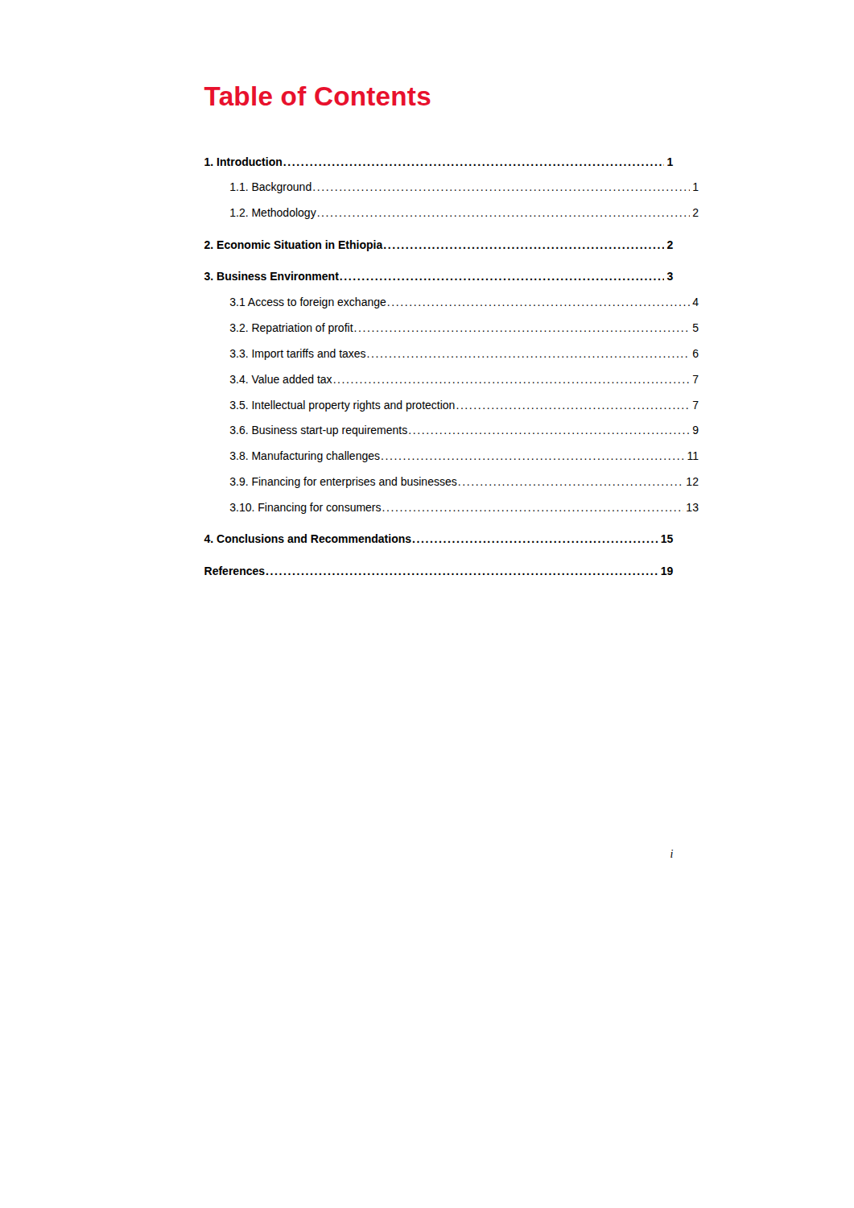Table of Contents
1. Introduction ........................................................................................................................... 1
1.1. Background ................................................................................................................. 1
1.2. Methodology ............................................................................................................... 2
2. Economic Situation in Ethiopia ..................................................................................... 2
3. Business Environment ................................................................................................. 3
3.1 Access to foreign exchange ............................................................................................... 4
3.2. Repatriation of profit ......................................................................................................... 5
3.3. Import tariffs and taxes ..................................................................................................... 6
3.4. Value added tax .............................................................................................................. 7
3.5. Intellectual property rights and protection ....................................................................... 7
3.6. Business start-up requirements ......................................................................................... 9
3.8. Manufacturing challenges .............................................................................................. 11
3.9. Financing for enterprises and businesses ....................................................................... 12
3.10. Financing for consumers ............................................................................................... 13
4. Conclusions and Recommendations ....................................................................................... 15
References ................................................................................................................................. 19
i